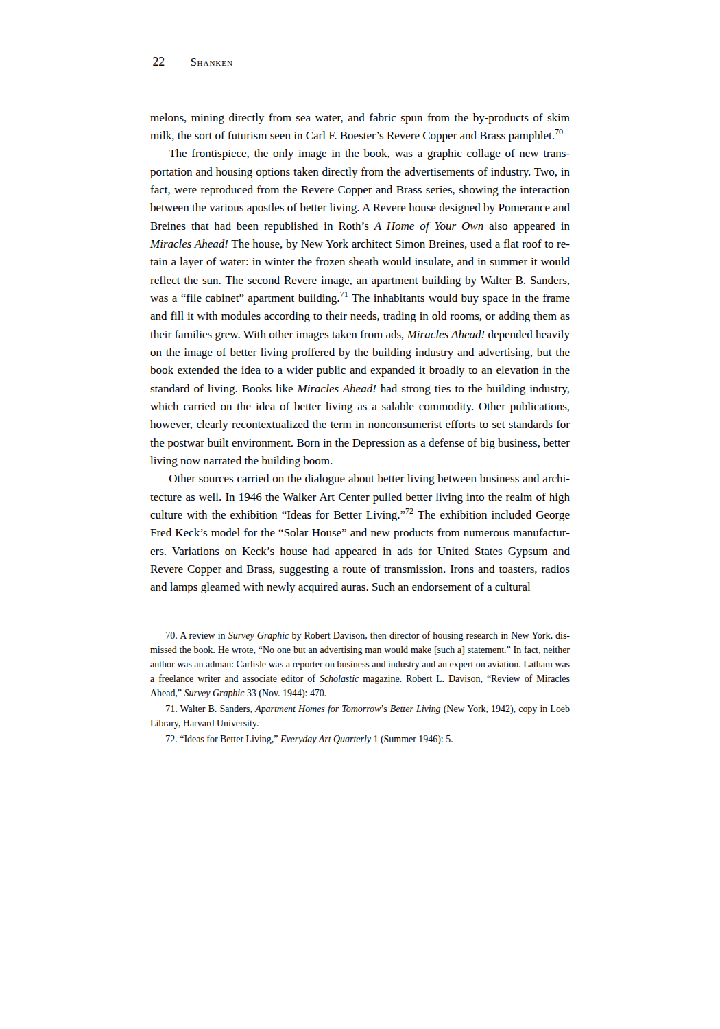22 Shanken
melons, mining directly from sea water, and fabric spun from the by-products of skim milk, the sort of futurism seen in Carl F. Boester’s Revere Copper and Brass pamphlet.70
The frontispiece, the only image in the book, was a graphic collage of new transportation and housing options taken directly from the advertisements of industry. Two, in fact, were reproduced from the Revere Copper and Brass series, showing the interaction between the various apostles of better living. A Revere house designed by Pomerance and Breines that had been republished in Roth’s A Home of Your Own also appeared in Miracles Ahead! The house, by New York architect Simon Breines, used a flat roof to retain a layer of water: in winter the frozen sheath would insulate, and in summer it would reflect the sun. The second Revere image, an apartment building by Walter B. Sanders, was a “file cabinet” apartment building.71 The inhabitants would buy space in the frame and fill it with modules according to their needs, trading in old rooms, or adding them as their families grew. With other images taken from ads, Miracles Ahead! depended heavily on the image of better living proffered by the building industry and advertising, but the book extended the idea to a wider public and expanded it broadly to an elevation in the standard of living. Books like Miracles Ahead! had strong ties to the building industry, which carried on the idea of better living as a salable commodity. Other publications, however, clearly recontextualized the term in nonconsumerist efforts to set standards for the postwar built environment. Born in the Depression as a defense of big business, better living now narrated the building boom.
Other sources carried on the dialogue about better living between business and architecture as well. In 1946 the Walker Art Center pulled better living into the realm of high culture with the exhibition “Ideas for Better Living.”72 The exhibition included George Fred Keck’s model for the “Solar House” and new products from numerous manufacturers. Variations on Keck’s house had appeared in ads for United States Gypsum and Revere Copper and Brass, suggesting a route of transmission. Irons and toasters, radios and lamps gleamed with newly acquired auras. Such an endorsement of a cultural
70. A review in Survey Graphic by Robert Davison, then director of housing research in New York, dismissed the book. He wrote, “No one but an advertising man would make [such a] statement.” In fact, neither author was an adman: Carlisle was a reporter on business and industry and an expert on aviation. Latham was a freelance writer and associate editor of Scholastic magazine. Robert L. Davison, “Review of Miracles Ahead,” Survey Graphic 33 (Nov. 1944): 470.
71. Walter B. Sanders, Apartment Homes for Tomorrow’s Better Living (New York, 1942), copy in Loeb Library, Harvard University.
72. “Ideas for Better Living,” Everyday Art Quarterly 1 (Summer 1946): 5.